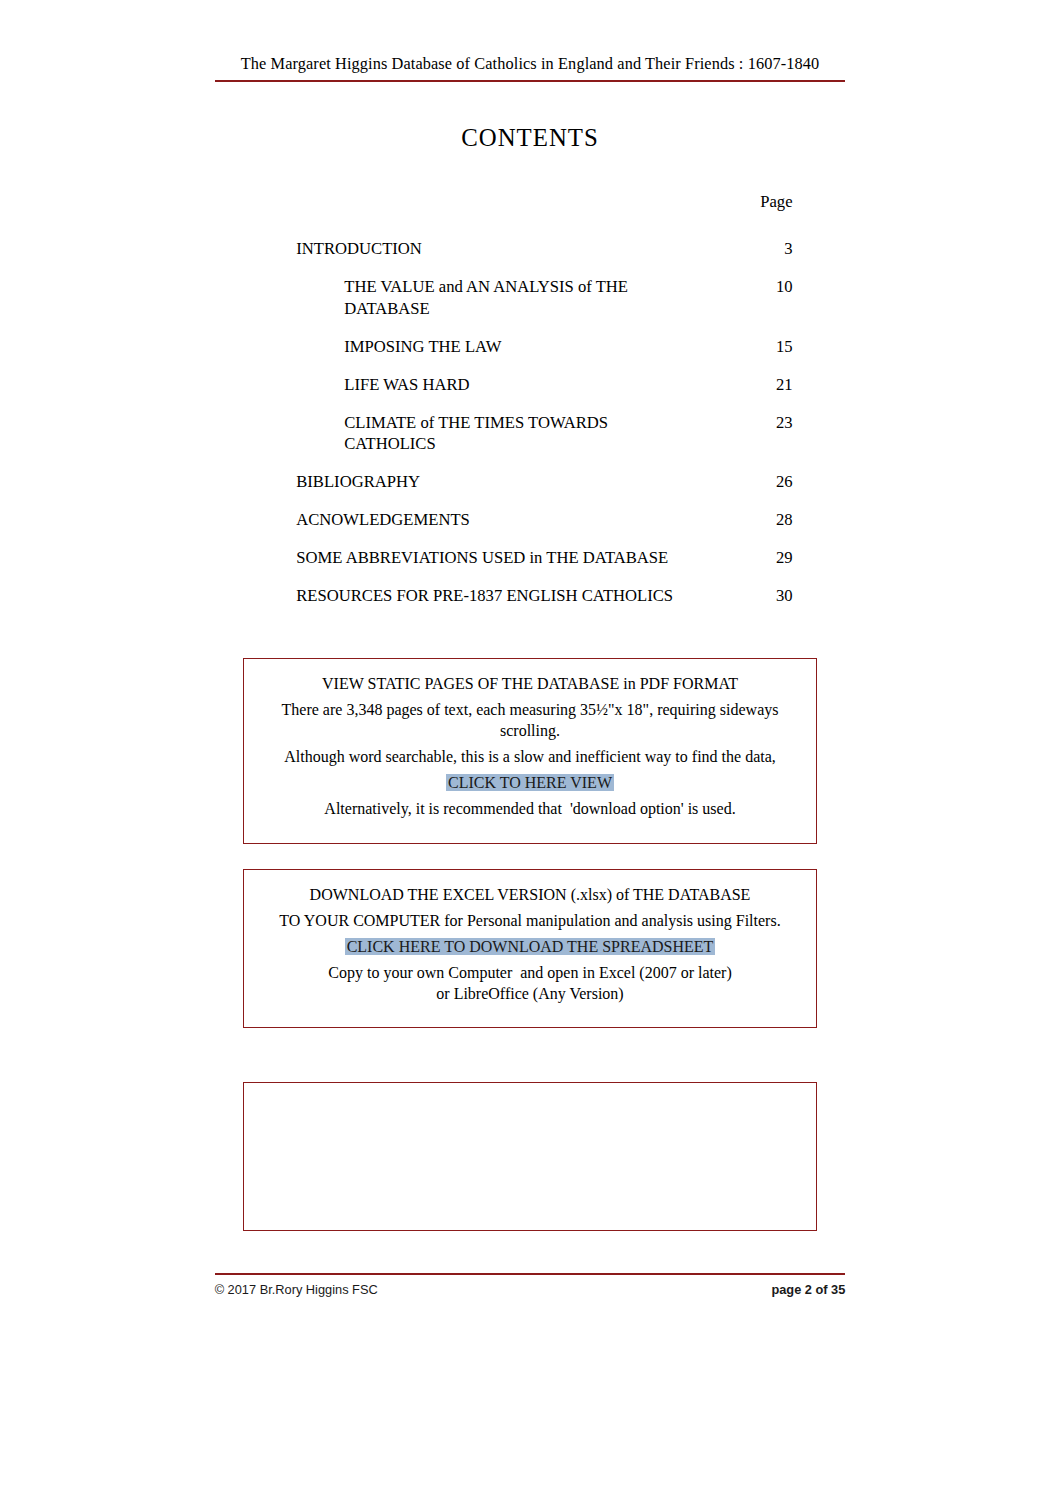The Margaret Higgins Database of Catholics in England and Their Friends : 1607-1840
CONTENTS
| | Page |
| INTRODUCTION | 3 |
| THE VALUE and AN ANALYSIS of THE DATABASE | 10 |
| IMPOSING THE LAW | 15 |
| LIFE WAS HARD | 21 |
| CLIMATE of THE TIMES TOWARDS CATHOLICS | 23 |
| BIBLIOGRAPHY | 26 |
| ACNOWLEDGEMENTS | 28 |
| SOME ABBREVIATIONS USED in THE DATABASE | 29 |
| RESOURCES FOR PRE-1837 ENGLISH CATHOLICS | 30 |
VIEW STATIC PAGES OF THE DATABASE in PDF FORMAT
There are 3,348 pages of text, each measuring 35½"x 18", requiring sideways scrolling.
Although word searchable, this is a slow and inefficient way to find the data,
CLICK TO HERE VIEW
Alternatively, it is recommended that 'download option' is used.
DOWNLOAD THE EXCEL VERSION (.xlsx) of THE DATABASE
TO YOUR COMPUTER for Personal manipulation and analysis using Filters.
CLICK HERE TO DOWNLOAD THE SPREADSHEET
Copy to your own Computer and open in Excel (2007 or later)
or LibreOffice (Any Version)
© 2017 Br.Rory Higgins FSC
page 2 of 35